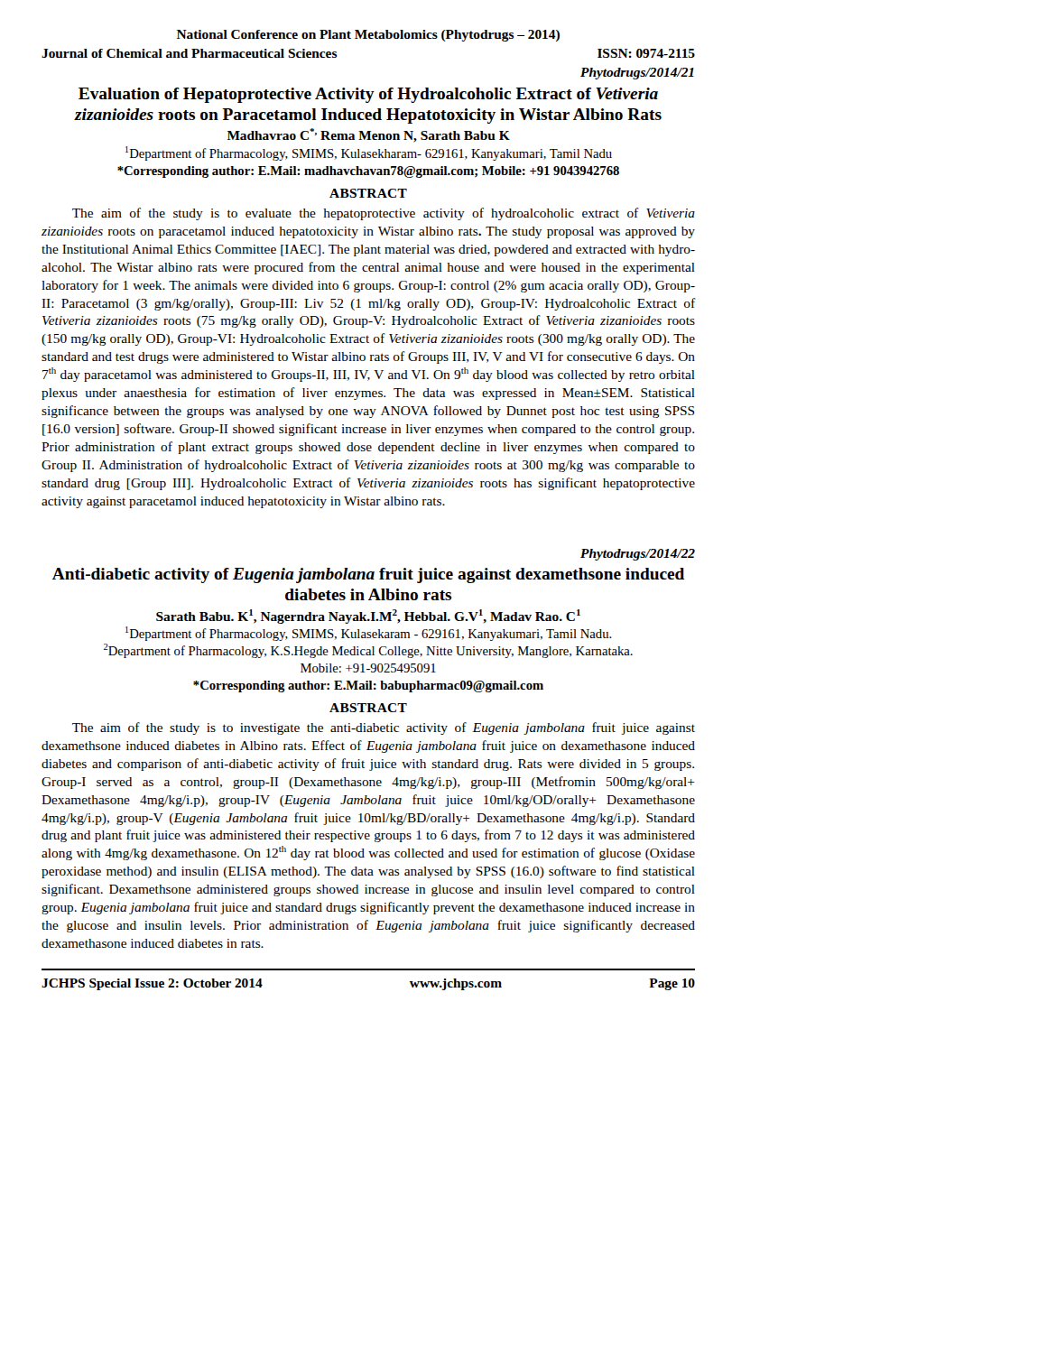National Conference on Plant Metabolomics (Phytodrugs – 2014)
Journal of Chemical and Pharmaceutical Sciences ISSN: 0974-2115
Phytodrugs/2014/21
Evaluation of Hepatoprotective Activity of Hydroalcoholic Extract of Vetiveria zizanioides roots on Paracetamol Induced Hepatotoxicity in Wistar Albino Rats
Madhavrao C*, Rema Menon N, Sarath Babu K
1Department of Pharmacology, SMIMS, Kulasekharam- 629161, Kanyakumari, Tamil Nadu
*Corresponding author: E.Mail: madhavchavan78@gmail.com; Mobile: +91 9043942768
ABSTRACT
The aim of the study is to evaluate the hepatoprotective activity of hydroalcoholic extract of Vetiveria zizanioides roots on paracetamol induced hepatotoxicity in Wistar albino rats. The study proposal was approved by the Institutional Animal Ethics Committee [IAEC]. The plant material was dried, powdered and extracted with hydro-alcohol. The Wistar albino rats were procured from the central animal house and were housed in the experimental laboratory for 1 week. The animals were divided into 6 groups. Group-I: control (2% gum acacia orally OD), Group-II: Paracetamol (3 gm/kg/orally), Group-III: Liv 52 (1 ml/kg orally OD), Group-IV: Hydroalcoholic Extract of Vetiveria zizanioides roots (75 mg/kg orally OD), Group-V: Hydroalcoholic Extract of Vetiveria zizanioides roots (150 mg/kg orally OD), Group-VI: Hydroalcoholic Extract of Vetiveria zizanioides roots (300 mg/kg orally OD). The standard and test drugs were administered to Wistar albino rats of Groups III, IV, V and VI for consecutive 6 days. On 7th day paracetamol was administered to Groups-II, III, IV, V and VI. On 9th day blood was collected by retro orbital plexus under anaesthesia for estimation of liver enzymes. The data was expressed in Mean±SEM. Statistical significance between the groups was analysed by one way ANOVA followed by Dunnet post hoc test using SPSS [16.0 version] software. Group-II showed significant increase in liver enzymes when compared to the control group. Prior administration of plant extract groups showed dose dependent decline in liver enzymes when compared to Group II. Administration of hydroalcoholic Extract of Vetiveria zizanioides roots at 300 mg/kg was comparable to standard drug [Group III]. Hydroalcoholic Extract of Vetiveria zizanioides roots has significant hepatoprotective activity against paracetamol induced hepatotoxicity in Wistar albino rats.
Phytodrugs/2014/22
Anti-diabetic activity of Eugenia jambolana fruit juice against dexamethsone induced diabetes in Albino rats
Sarath Babu. K1, Nagerndra Nayak.I.M2, Hebbal. G.V1, Madav Rao. C1
1Department of Pharmacology, SMIMS, Kulasekaram - 629161, Kanyakumari, Tamil Nadu.
2Department of Pharmacology, K.S.Hegde Medical College, Nitte University, Manglore, Karnataka.
Mobile: +91-9025495091
*Corresponding author: E.Mail: babupharmac09@gmail.com
ABSTRACT
The aim of the study is to investigate the anti-diabetic activity of Eugenia jambolana fruit juice against dexamethsone induced diabetes in Albino rats. Effect of Eugenia jambolana fruit juice on dexamethasone induced diabetes and comparison of anti-diabetic activity of fruit juice with standard drug. Rats were divided in 5 groups. Group-I served as a control, group-II (Dexamethasone 4mg/kg/i.p), group-III (Metfromin 500mg/kg/oral+ Dexamethasone 4mg/kg/i.p), group-IV (Eugenia Jambolana fruit juice 10ml/kg/OD/orally+ Dexamethasone 4mg/kg/i.p), group-V (Eugenia Jambolana fruit juice 10ml/kg/BD/orally+ Dexamethasone 4mg/kg/i.p). Standard drug and plant fruit juice was administered their respective groups 1 to 6 days, from 7 to 12 days it was administered along with 4mg/kg dexamethasone. On 12th day rat blood was collected and used for estimation of glucose (Oxidase peroxidase method) and insulin (ELISA method). The data was analysed by SPSS (16.0) software to find statistical significant. Dexamethsone administered groups showed increase in glucose and insulin level compared to control group. Eugenia jambolana fruit juice and standard drugs significantly prevent the dexamethasone induced increase in the glucose and insulin levels. Prior administration of Eugenia jambolana fruit juice significantly decreased dexamethasone induced diabetes in rats.
JCHPS Special Issue 2: October 2014 www.jchps.com Page 10